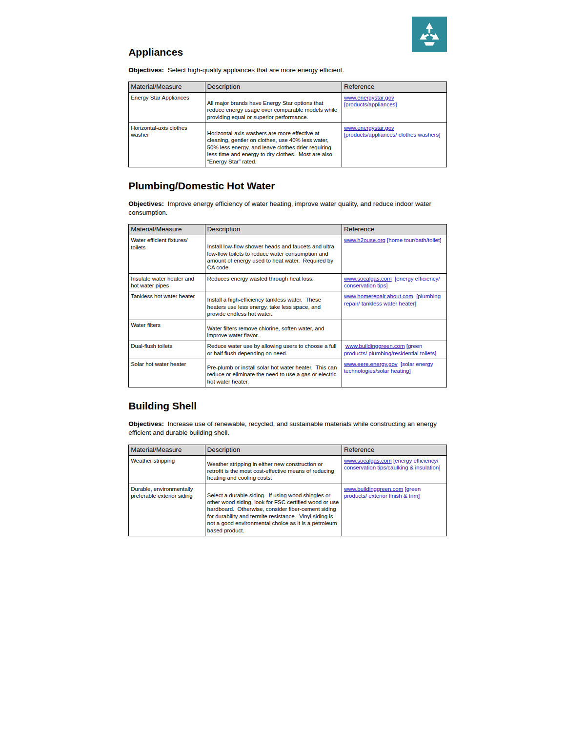Appliances
Objectives: Select high-quality appliances that are more energy efficient.
| Material/Measure | Description | Reference |
| --- | --- | --- |
| Energy Star Appliances | All major brands have Energy Star options that reduce energy usage over comparable models while providing equal or superior performance. | www.energystar.gov [products/appliances] |
| Horizontal-axis clothes washer | Horizontal-axis washers are more effective at cleaning, gentler on clothes, use 40% less water, 50% less energy, and leave clothes drier requiring less time and energy to dry clothes. Most are also “Energy Star” rated. | www.energystar.gov [products/appliances/ clothes washers] |
Plumbing/Domestic Hot Water
Objectives: Improve energy efficiency of water heating, improve water quality, and reduce indoor water consumption.
| Material/Measure | Description | Reference |
| --- | --- | --- |
| Water efficient fixtures/ toilets | Install low-flow shower heads and faucets and ultra low-flow toilets to reduce water consumption and amount of energy used to heat water. Required by CA code. | www.h2ouse.org [home tour/bath/toilet] |
| Insulate water heater and hot water pipes | Reduces energy wasted through heat loss. | www.socalgas.com [energy efficiency/ conservation tips] |
| Tankless hot water heater | Install a high-efficiency tankless water. These heaters use less energy, take less space, and provide endless hot water. | www.homerepair.about.com [plumbing repair/ tankless water heater] |
| Water filters | Water filters remove chlorine, soften water, and improve water flavor. | |
| Dual-flush toilets | Reduce water use by allowing users to choose a full or half flush depending on need. | www.buildinggreen.com [green products/ plumbing/residential toilets] |
| Solar hot water heater | Pre-plumb or install solar hot water heater. This can reduce or eliminate the need to use a gas or electric hot water heater. | www.eere.energy.gov [solar energy technologies/solar heating] |
Building Shell
Objectives: Increase use of renewable, recycled, and sustainable materials while constructing an energy efficient and durable building shell.
| Material/Measure | Description | Reference |
| --- | --- | --- |
| Weather stripping | Weather stripping in either new construction or retrofit is the most cost-effective means of reducing heating and cooling costs. | www.socalgas.com [energy efficiency/ conservation tips/caulking & insulation] |
| Durable, environmentally preferable exterior siding | Select a durable siding. If using wood shingles or other wood siding, look for FSC certified wood or use hardboard. Otherwise, consider fiber-cement siding for durability and termite resistance. Vinyl siding is not a good environmental choice as it is a petroleum based product. | www.buildinggreen.com [green products/ exterior finish & trim] |